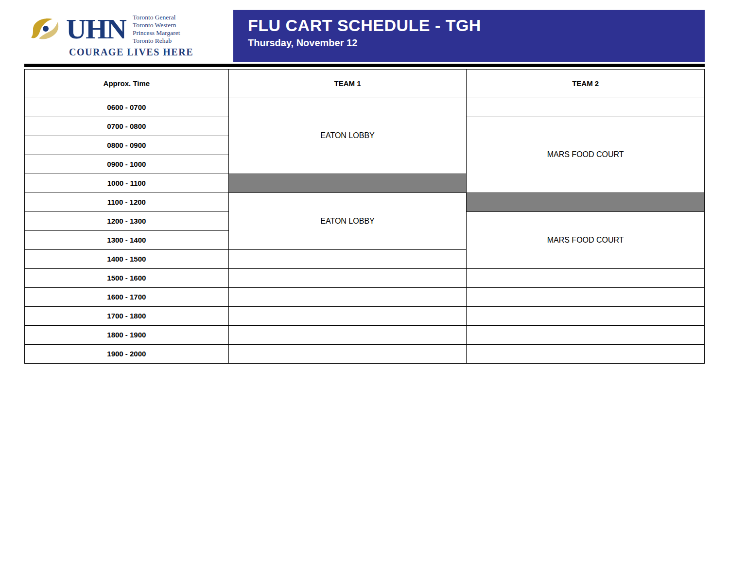UHN
Toronto General
Toronto Western
Princess Margaret
Toronto Rehab
COURAGE LIVES HERE
FLU CART SCHEDULE - TGH
Thursday, November 12
| Approx. Time | TEAM 1 | TEAM 2 |
| --- | --- | --- |
| 0600 - 0700 | EATON LOBBY | |
| 0700 - 0800 | MARS FOOD COURT |
| 0800 - 0900 |
| 0900 - 1000 |
| 1000 - 1100 | |
| 1100 - 1200 | EATON LOBBY | |
| 1200 - 1300 | MARS FOOD COURT |
| 1300 - 1400 |
| 1400 - 1500 | |
| 1500 - 1600 | | |
| 1600 - 1700 | | |
| 1700 - 1800 | | |
| 1800 - 1900 | | |
| 1900 - 2000 | | |